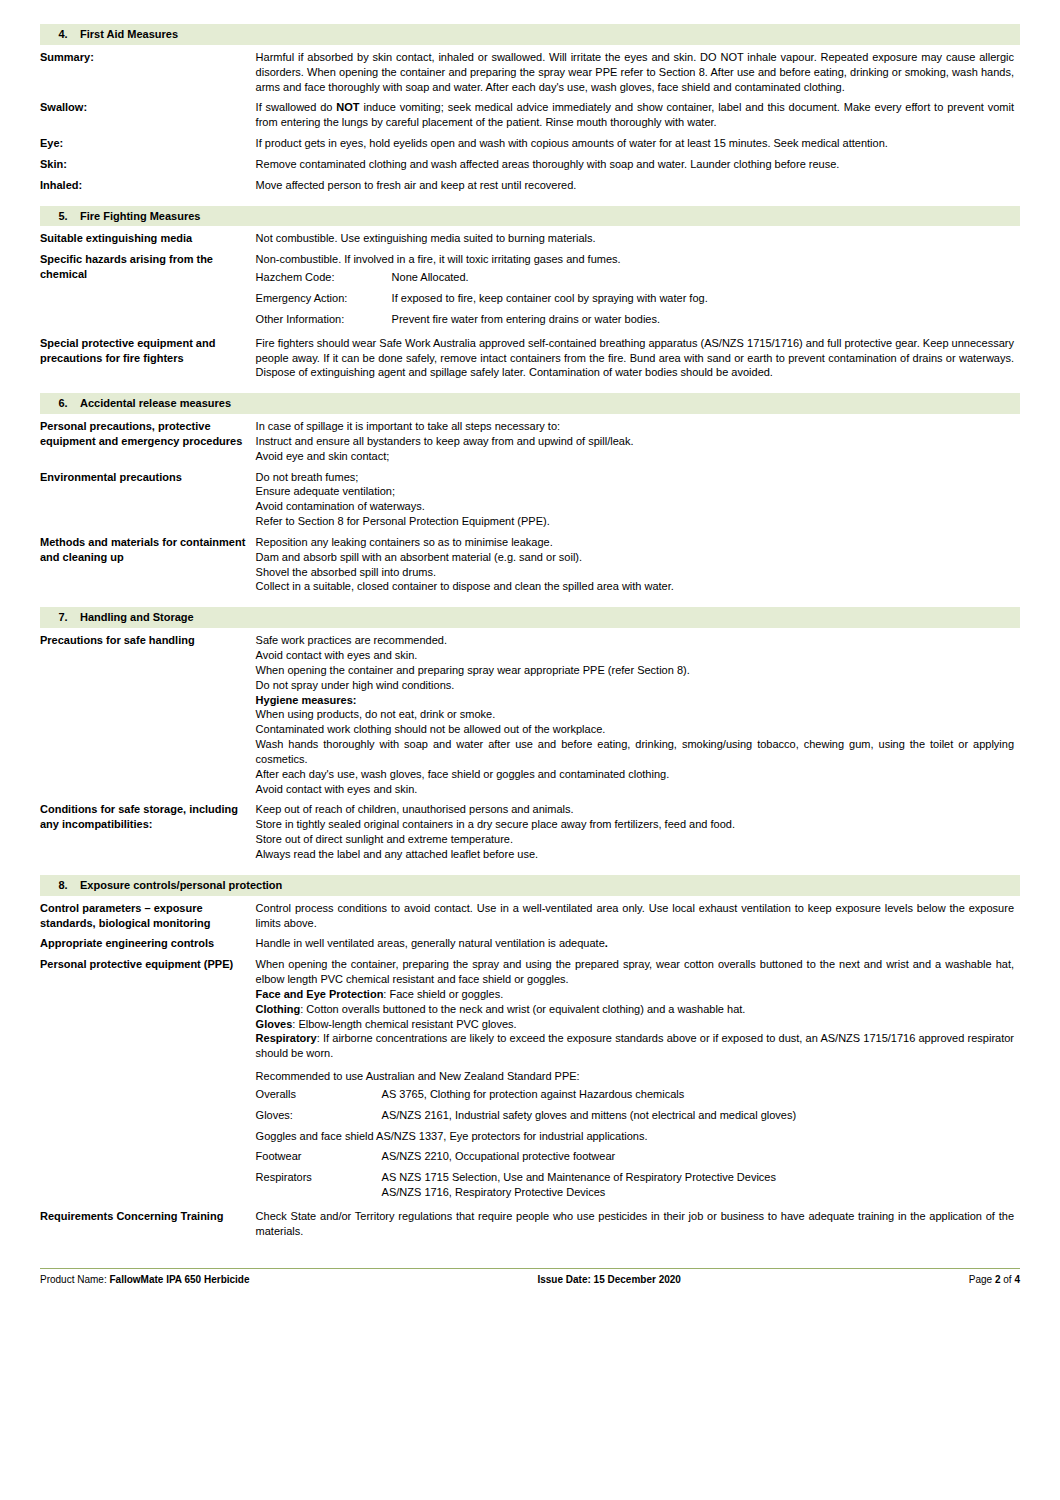4. First Aid Measures
| Summary: | Harmful if absorbed by skin contact, inhaled or swallowed. Will irritate the eyes and skin. DO NOT inhale vapour. Repeated exposure may cause allergic disorders. When opening the container and preparing the spray wear PPE refer to Section 8. After use and before eating, drinking or smoking, wash hands, arms and face thoroughly with soap and water. After each day's use, wash gloves, face shield and contaminated clothing. |
| Swallow: | If swallowed do NOT induce vomiting; seek medical advice immediately and show container, label and this document. Make every effort to prevent vomit from entering the lungs by careful placement of the patient. Rinse mouth thoroughly with water. |
| Eye: | If product gets in eyes, hold eyelids open and wash with copious amounts of water for at least 15 minutes. Seek medical attention. |
| Skin: | Remove contaminated clothing and wash affected areas thoroughly with soap and water. Launder clothing before reuse. |
| Inhaled: | Move affected person to fresh air and keep at rest until recovered. |
5. Fire Fighting Measures
| Suitable extinguishing media | Not combustible. Use extinguishing media suited to burning materials. |
| Specific hazards arising from the chemical | Non-combustible. If involved in a fire, it will toxic irritating gases and fumes. / Hazchem Code: / None Allocated. / / Emergency Action: / If exposed to fire, keep container cool by spraying with water fog. / / Other Information: / Prevent fire water from entering drains or water bodies. / |
| Special protective equipment and precautions for fire fighters | Fire fighters should wear Safe Work Australia approved self-contained breathing apparatus (AS/NZS 1715/1716) and full protective gear. Keep unnecessary people away. If it can be done safely, remove intact containers from the fire. Bund area with sand or earth to prevent contamination of drains or waterways. Dispose of extinguishing agent and spillage safely later. Contamination of water bodies should be avoided. |
6. Accidental release measures
| Personal precautions, protective equipment and emergency procedures | In case of spillage it is important to take all steps necessary to: Instruct and ensure all bystanders to keep away from and upwind of spill/leak. Avoid eye and skin contact; |
| Environmental precautions | Do not breath fumes; Ensure adequate ventilation; Avoid contamination of waterways. Refer to Section 8 for Personal Protection Equipment (PPE). |
| Methods and materials for containment and cleaning up | Reposition any leaking containers so as to minimise leakage. Dam and absorb spill with an absorbent material (e.g. sand or soil). Shovel the absorbed spill into drums. Collect in a suitable, closed container to dispose and clean the spilled area with water. |
7. Handling and Storage
| Precautions for safe handling | Safe work practices are recommended. Avoid contact with eyes and skin. When opening the container and preparing spray wear appropriate PPE (refer Section 8). Do not spray under high wind conditions. Hygiene measures: When using products, do not eat, drink or smoke. Contaminated work clothing should not be allowed out of the workplace. Wash hands thoroughly with soap and water after use and before eating, drinking, smoking/using tobacco, chewing gum, using the toilet or applying cosmetics. After each day's use, wash gloves, face shield or goggles and contaminated clothing. Avoid contact with eyes and skin. |
| Conditions for safe storage, including any incompatibilities: | Keep out of reach of children, unauthorised persons and animals. Store in tightly sealed original containers in a dry secure place away from fertilizers, feed and food. Store out of direct sunlight and extreme temperature. Always read the label and any attached leaflet before use. |
8. Exposure controls/personal protection
| Control parameters – exposure standards, biological monitoring | Control process conditions to avoid contact. Use in a well-ventilated area only. Use local exhaust ventilation to keep exposure levels below the exposure limits above. |
| Appropriate engineering controls | Handle in well ventilated areas, generally natural ventilation is adequate . |
| Personal protective equipment (PPE) | When opening the container, preparing the spray and using the prepared spray, wear cotton overalls buttoned to the next and wrist and a washable hat, elbow length PVC chemical resistant and face shield or goggles. Face and Eye Protection : Face shield or goggles. Clothing : Cotton overalls buttoned to the neck and wrist (or equivalent clothing) and a washable hat. Gloves : Elbow-length chemical resistant PVC gloves. Respiratory : If airborne concentrations are likely to exceed the exposure standards above or if exposed to dust, an AS/NZS 1715/1716 approved respirator should be worn. Recommended to use Australian and New Zealand Standard PPE: / Overalls / AS 3765, Clothing for protection against Hazardous chemicals / / Gloves: / AS/NZS 2161, Industrial safety gloves and mittens (not electrical and medical gloves) / / Goggles and face shield AS/NZS 1337, Eye protectors for industrial applications. / / Footwear / AS/NZS 2210, Occupational protective footwear / / Respirators / AS NZS 1715 Selection, Use and Maintenance of Respiratory Protective Devices AS/NZS 1716, Respiratory Protective Devices / |
| Requirements Concerning Training | Check State and/or Territory regulations that require people who use pesticides in their job or business to have adequate training in the application of the materials. |
Product Name: FallowMate IPA 650 Herbicide
Issue Date: 15 December 2020
Page 2 of 4